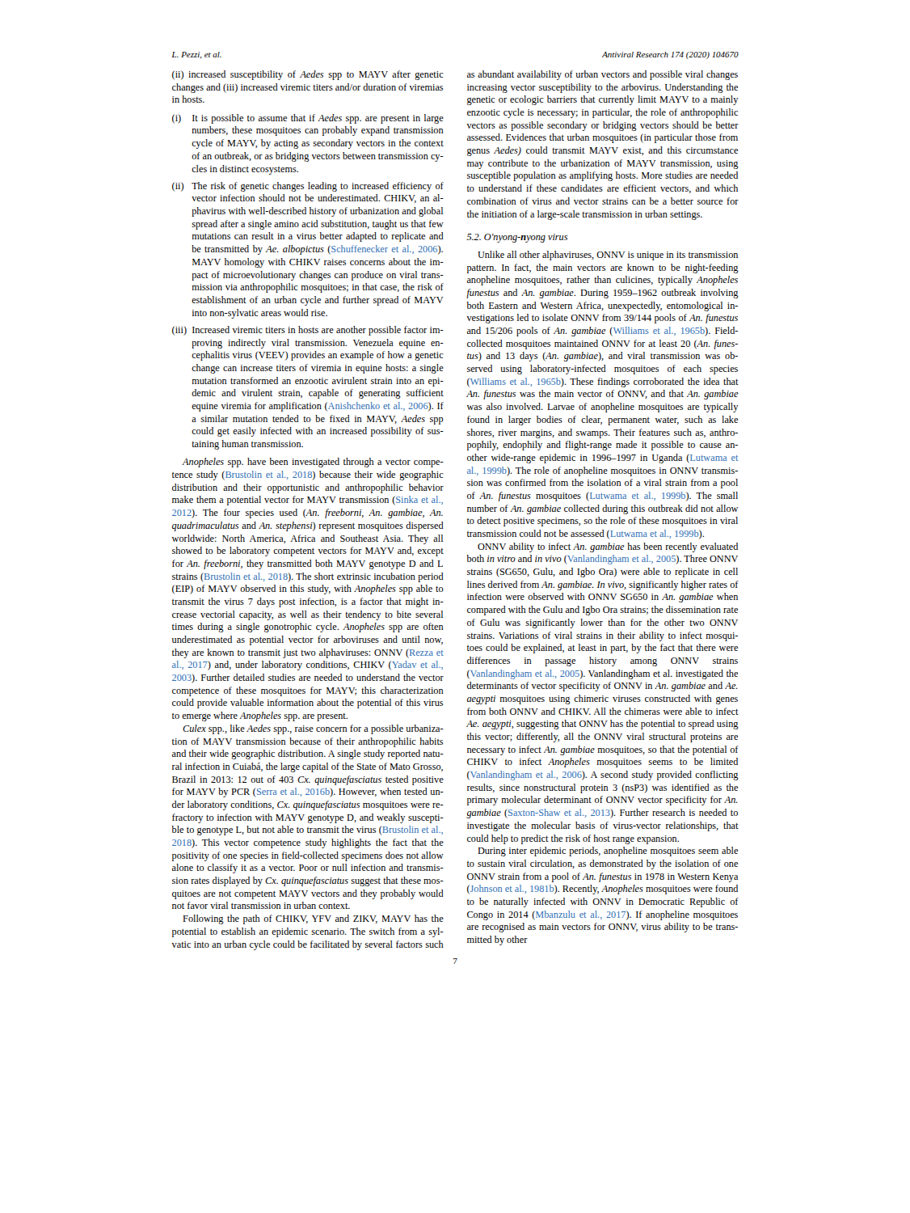L. Pezzi, et al.
Antiviral Research 174 (2020) 104670
(ii) increased susceptibility of Aedes spp to MAYV after genetic changes and (iii) increased viremic titers and/or duration of viremias in hosts.
(i) It is possible to assume that if Aedes spp. are present in large numbers, these mosquitoes can probably expand transmission cycle of MAYV, by acting as secondary vectors in the context of an outbreak, or as bridging vectors between transmission cycles in distinct ecosystems.
(ii) The risk of genetic changes leading to increased efficiency of vector infection should not be underestimated. CHIKV, an alphavirus with well-described history of urbanization and global spread after a single amino acid substitution, taught us that few mutations can result in a virus better adapted to replicate and be transmitted by Ae. albopictus (Schuffenecker et al., 2006). MAYV homology with CHIKV raises concerns about the impact of microevolutionary changes can produce on viral transmission via anthropophilic mosquitoes; in that case, the risk of establishment of an urban cycle and further spread of MAYV into non-sylvatic areas would rise.
(iii) Increased viremic titers in hosts are another possible factor improving indirectly viral transmission. Venezuela equine encephalitis virus (VEEV) provides an example of how a genetic change can increase titers of viremia in equine hosts: a single mutation transformed an enzootic avirulent strain into an epidemic and virulent strain, capable of generating sufficient equine viremia for amplification (Anishchenko et al., 2006). If a similar mutation tended to be fixed in MAYV, Aedes spp could get easily infected with an increased possibility of sustaining human transmission.
Anopheles spp. have been investigated through a vector competence study (Brustolin et al., 2018) because their wide geographic distribution and their opportunistic and anthropophilic behavior make them a potential vector for MAYV transmission (Sinka et al., 2012). The four species used (An. freeborni, An. gambiae, An. quadrimaculatus and An. stephensi) represent mosquitoes dispersed worldwide: North America, Africa and Southeast Asia. They all showed to be laboratory competent vectors for MAYV and, except for An. freeborni, they transmitted both MAYV genotype D and L strains (Brustolin et al., 2018). The short extrinsic incubation period (EIP) of MAYV observed in this study, with Anopheles spp able to transmit the virus 7 days post infection, is a factor that might increase vectorial capacity, as well as their tendency to bite several times during a single gonotrophic cycle. Anopheles spp are often underestimated as potential vector for arboviruses and until now, they are known to transmit just two alphaviruses: ONNV (Rezza et al., 2017) and, under laboratory conditions, CHIKV (Yadav et al., 2003). Further detailed studies are needed to understand the vector competence of these mosquitoes for MAYV; this characterization could provide valuable information about the potential of this virus to emerge where Anopheles spp. are present.
Culex spp., like Aedes spp., raise concern for a possible urbanization of MAYV transmission because of their anthropophilic habits and their wide geographic distribution. A single study reported natural infection in Cuiabá, the large capital of the State of Mato Grosso, Brazil in 2013: 12 out of 403 Cx. quinquefasciatus tested positive for MAYV by PCR (Serra et al., 2016b). However, when tested under laboratory conditions, Cx. quinquefasciatus mosquitoes were refractory to infection with MAYV genotype D, and weakly susceptible to genotype L, but not able to transmit the virus (Brustolin et al., 2018). This vector competence study highlights the fact that the positivity of one species in field-collected specimens does not allow alone to classify it as a vector. Poor or null infection and transmission rates displayed by Cx. quinquefasciatus suggest that these mosquitoes are not competent MAYV vectors and they probably would not favor viral transmission in urban context.
Following the path of CHIKV, YFV and ZIKV, MAYV has the potential to establish an epidemic scenario. The switch from a sylvatic into an urban cycle could be facilitated by several factors such as abundant availability of urban vectors and possible viral changes increasing vector susceptibility to the arbovirus. Understanding the genetic or ecologic barriers that currently limit MAYV to a mainly enzootic cycle is necessary; in particular, the role of anthropophilic vectors as possible secondary or bridging vectors should be better assessed. Evidences that urban mosquitoes (in particular those from genus Aedes) could transmit MAYV exist, and this circumstance may contribute to the urbanization of MAYV transmission, using susceptible population as amplifying hosts. More studies are needed to understand if these candidates are efficient vectors, and which combination of virus and vector strains can be a better source for the initiation of a large-scale transmission in urban settings.
5.2. O'nyong-nyong virus
Unlike all other alphaviruses, ONNV is unique in its transmission pattern. In fact, the main vectors are known to be night-feeding anopheline mosquitoes, rather than culicines, typically Anopheles funestus and An. gambiae. During 1959–1962 outbreak involving both Eastern and Western Africa, unexpectedly, entomological investigations led to isolate ONNV from 39/144 pools of An. funestus and 15/206 pools of An. gambiae (Williams et al., 1965b). Field-collected mosquitoes maintained ONNV for at least 20 (An. funestus) and 13 days (An. gambiae), and viral transmission was observed using laboratory-infected mosquitoes of each species (Williams et al., 1965b). These findings corroborated the idea that An. funestus was the main vector of ONNV, and that An. gambiae was also involved. Larvae of anopheline mosquitoes are typically found in larger bodies of clear, permanent water, such as lake shores, river margins, and swamps. Their features such as, anthropophily, endophily and flight-range made it possible to cause another wide-range epidemic in 1996–1997 in Uganda (Lutwama et al., 1999b). The role of anopheline mosquitoes in ONNV transmission was confirmed from the isolation of a viral strain from a pool of An. funestus mosquitoes (Lutwama et al., 1999b). The small number of An. gambiae collected during this outbreak did not allow to detect positive specimens, so the role of these mosquitoes in viral transmission could not be assessed (Lutwama et al., 1999b).
ONNV ability to infect An. gambiae has been recently evaluated both in vitro and in vivo (Vanlandingham et al., 2005). Three ONNV strains (SG650, Gulu, and Igbo Ora) were able to replicate in cell lines derived from An. gambiae. In vivo, significantly higher rates of infection were observed with ONNV SG650 in An. gambiae when compared with the Gulu and Igbo Ora strains; the dissemination rate of Gulu was significantly lower than for the other two ONNV strains. Variations of viral strains in their ability to infect mosquitoes could be explained, at least in part, by the fact that there were differences in passage history among ONNV strains (Vanlandingham et al., 2005). Vanlandingham et al. investigated the determinants of vector specificity of ONNV in An. gambiae and Ae. aegypti mosquitoes using chimeric viruses constructed with genes from both ONNV and CHIKV. All the chimeras were able to infect Ae. aegypti, suggesting that ONNV has the potential to spread using this vector; differently, all the ONNV viral structural proteins are necessary to infect An. gambiae mosquitoes, so that the potential of CHIKV to infect Anopheles mosquitoes seems to be limited (Vanlandingham et al., 2006). A second study provided conflicting results, since nonstructural protein 3 (nsP3) was identified as the primary molecular determinant of ONNV vector specificity for An. gambiae (Saxton-Shaw et al., 2013). Further research is needed to investigate the molecular basis of virus-vector relationships, that could help to predict the risk of host range expansion.
During inter epidemic periods, anopheline mosquitoes seem able to sustain viral circulation, as demonstrated by the isolation of one ONNV strain from a pool of An. funestus in 1978 in Western Kenya (Johnson et al., 1981b). Recently, Anopheles mosquitoes were found to be naturally infected with ONNV in Democratic Republic of Congo in 2014 (Mbanzulu et al., 2017). If anopheline mosquitoes are recognised as main vectors for ONNV, virus ability to be transmitted by other
7